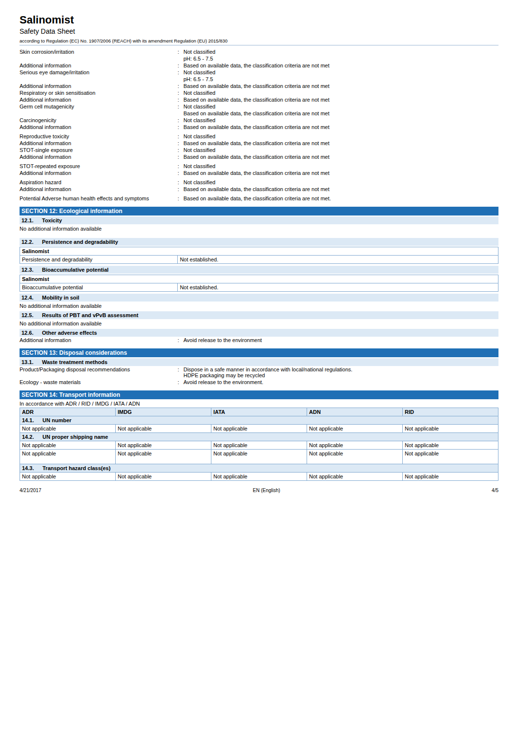Salinomist
Safety Data Sheet
according to Regulation (EC) No. 1907/2006 (REACH) with its amendment Regulation (EU) 2015/830
| Skin corrosion/irritation | : | Not classified |
| | | pH: 6.5 - 7.5 |
| Additional information | : | Based on available data, the classification criteria are not met |
| Serious eye damage/irritation | : | Not classified |
| | | pH: 6.5 - 7.5 |
| Additional information | : | Based on available data, the classification criteria are not met |
| Respiratory or skin sensitisation | : | Not classified |
| Additional information | : | Based on available data, the classification criteria are not met |
| Germ cell mutagenicity | : | Not classified |
| | | Based on available data, the classification criteria are not met |
| Carcinogenicity | : | Not classified |
| Additional information | : | Based on available data, the classification criteria are not met |
| Reproductive toxicity | : | Not classified |
| Additional information | : | Based on available data, the classification criteria are not met |
| STOT-single exposure | : | Not classified |
| Additional information | : | Based on available data, the classification criteria are not met |
| STOT-repeated exposure | : | Not classified |
| Additional information | : | Based on available data, the classification criteria are not met |
| Aspiration hazard | : | Not classified |
| Additional information | : | Based on available data, the classification criteria are not met |
| Potential Adverse human health effects and symptoms | : | Based on available data, the classification criteria are not met. |
SECTION 12: Ecological information
12.1. Toxicity
No additional information available
12.2. Persistence and degradability
| Salinomist |
| Persistence and degradability | Not established. |
12.3. Bioaccumulative potential
| Salinomist |
| Bioaccumulative potential | Not established. |
12.4. Mobility in soil
No additional information available
12.5. Results of PBT and vPvB assessment
No additional information available
12.6. Other adverse effects
| Additional information | : | Avoid release to the environment |
SECTION 13: Disposal considerations
13.1. Waste treatment methods
| Product/Packaging disposal recommendations | : | Dispose in a safe manner in accordance with local/national regulations. HDPE packaging may be recycled |
| Ecology - waste materials | : | Avoid release to the environment. |
SECTION 14: Transport information
In accordance with ADR / RID / IMDG / IATA / ADN
| ADR | IMDG | IATA | ADN | RID |
| --- | --- | --- | --- | --- |
| 14.1. UN number |
| Not applicable | Not applicable | Not applicable | Not applicable | Not applicable |
| 14.2. UN proper shipping name |
| Not applicable | Not applicable | Not applicable | Not applicable | Not applicable |
| Not applicable | Not applicable | Not applicable | Not applicable | Not applicable |
| 14.3. Transport hazard class(es) |
| Not applicable | Not applicable | Not applicable | Not applicable | Not applicable |
4/21/2017
EN (English)
4/5